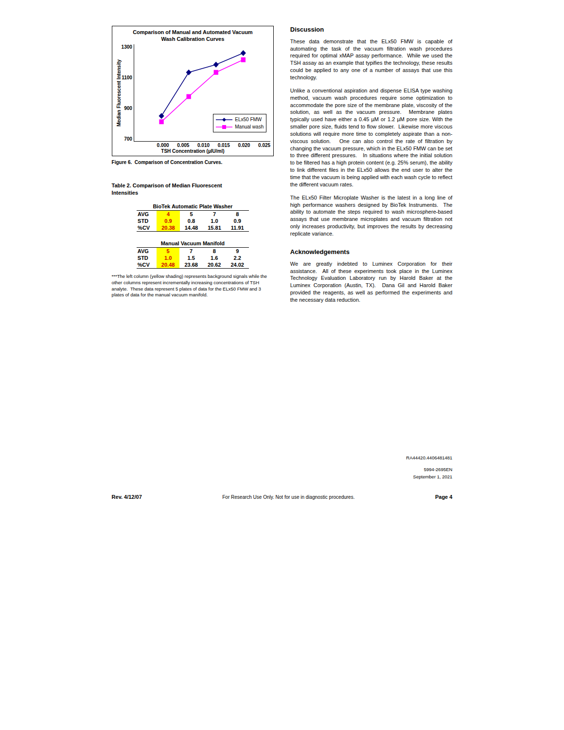Comparison of Manual and Automated Vacuum
Wash Calibration Curves
Median Fluorescent Intensity
1300
1100
900
700
ELx50 FMW
Manual wash
0.0000.0050.0100.0150.0200.025
TSH Concentration (µIU/ml)
Figure 6. Comparison of Concentration Curves.
Table 2. Comparison of Median Fluorescent
Intensities
BioTek Automatic Plate Washer
| AVG | 4 | 5 | 7 | 8 |
| STD | 0.9 | 0.8 | 1.0 | 0.9 |
| %CV | 20.38 | 14.48 | 15.81 | 11.91 |
Manual Vacuum Manifold
| AVG | 5 | 7 | 8 | 9 |
| STD | 1.0 | 1.5 | 1.6 | 2.2 |
| %CV | 20.48 | 23.68 | 20.62 | 24.02 |
***The left column (yellow shading) represents background signals while the other columns represent incrementally increasing concentrations of TSH analyte. These data represent 5 plates of data for the ELx50 FMW and 3 plates of data for the manual vacuum manifold.
Discussion
These data demonstrate that the ELx50 FMW is capable of automating the task of the vacuum filtration wash procedures required for optimal xMAP assay performance. While we used the TSH assay as an example that typifies the technology, these results could be applied to any one of a number of assays that use this technology.
Unlike a conventional aspiration and dispense ELISA type washing method, vacuum wash procedures require some optimization to accommodate the pore size of the membrane plate, viscosity of the solution, as well as the vacuum pressure. Membrane plates typically used have either a 0.45 µM or 1.2 µM pore size. With the smaller pore size, fluids tend to flow slower. Likewise more viscous solutions will require more time to completely aspirate than a non-viscous solution. One can also control the rate of filtration by changing the vacuum pressure, which in the ELx50 FMW can be set to three different pressures. In situations where the initial solution to be filtered has a high protein content (e.g. 25% serum), the ability to link different files in the ELx50 allows the end user to alter the time that the vacuum is being applied with each wash cycle to reflect the different vacuum rates.
The ELx50 Filter Microplate Washer is the latest in a long line of high performance washers designed by BioTek Instruments. The ability to automate the steps required to wash microsphere-based assays that use membrane microplates and vacuum filtration not only increases productivity, but improves the results by decreasing replicate variance.
Acknowledgements
We are greatly indebted to Luminex Corporation for their assistance. All of these experiments took place in the Luminex Technology Evaluation Laboratory run by Harold Baker at the Luminex Corporation (Austin, TX). Dana Gil and Harold Baker provided the reagents, as well as performed the experiments and the necessary data reduction.
RA44420.4406481481
5994-2695EN
September 1, 2021
Rev. 4/12/07
For Research Use Only. Not for use in diagnostic procedures.
Page 4